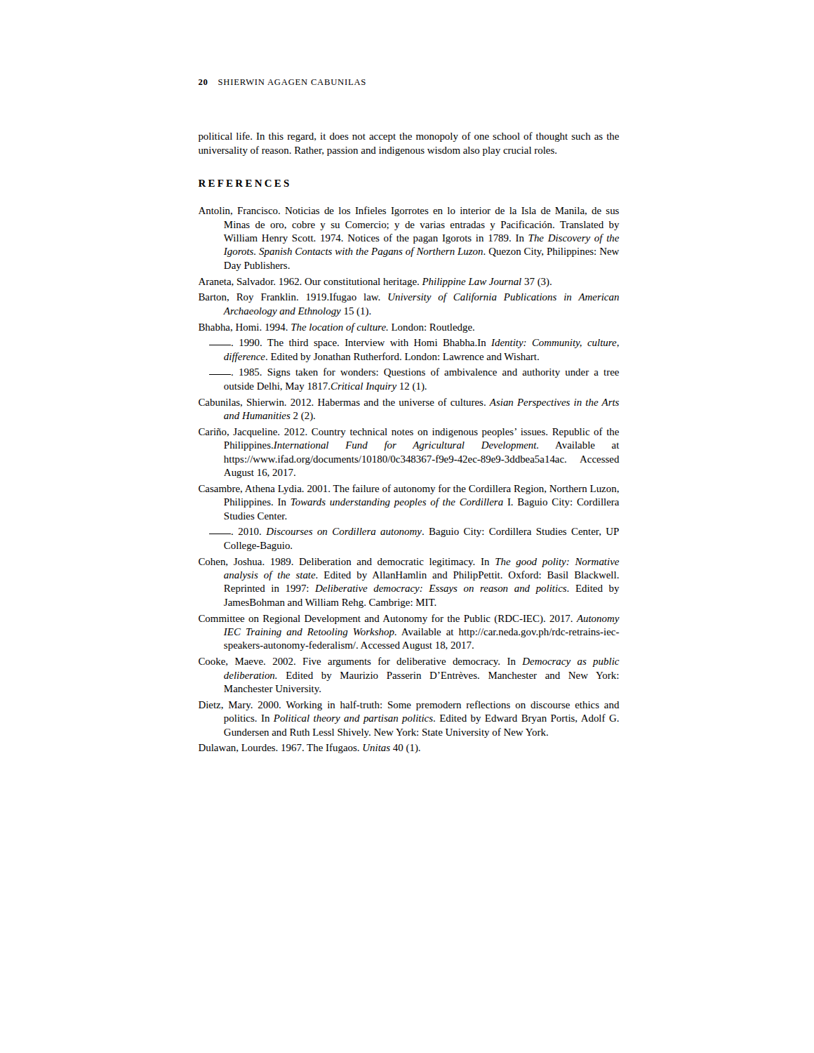20 SHIERWIN AGAGEN CABUNILAS
political life. In this regard, it does not accept the monopoly of one school of thought such as the universality of reason. Rather, passion and indigenous wisdom also play crucial roles.
REFERENCES
Antolin, Francisco. Noticias de los Infieles Igorrotes en lo interior de la Isla de Manila, de sus Minas de oro, cobre y su Comercio; y de varias entradas y Pacificación. Translated by William Henry Scott. 1974. Notices of the pagan Igorots in 1789. In The Discovery of the Igorots. Spanish Contacts with the Pagans of Northern Luzon. Quezon City, Philippines: New Day Publishers.
Araneta, Salvador. 1962. Our constitutional heritage. Philippine Law Journal 37 (3).
Barton, Roy Franklin. 1919.Ifugao law. University of California Publications in American Archaeology and Ethnology 15 (1).
Bhabha, Homi. 1994. The location of culture. London: Routledge.
. 1990. The third space. Interview with Homi Bhabha.In Identity: Community, culture, difference. Edited by Jonathan Rutherford. London: Lawrence and Wishart.
. 1985. Signs taken for wonders: Questions of ambivalence and authority under a tree outside Delhi, May 1817.Critical Inquiry 12 (1).
Cabunilas, Shierwin. 2012. Habermas and the universe of cultures. Asian Perspectives in the Arts and Humanities 2 (2).
Cariño, Jacqueline. 2012. Country technical notes on indigenous peoples’ issues. Republic of the Philippines.International Fund for Agricultural Development. Available at https://www.ifad.org/documents/10180/0c348367-f9e9-42ec-89e9-3ddbea5a14ac. Accessed August 16, 2017.
Casambre, Athena Lydia. 2001. The failure of autonomy for the Cordillera Region, Northern Luzon, Philippines. In Towards understanding peoples of the Cordillera I. Baguio City: Cordillera Studies Center.
. 2010. Discourses on Cordillera autonomy. Baguio City: Cordillera Studies Center, UP College-Baguio.
Cohen, Joshua. 1989. Deliberation and democratic legitimacy. In The good polity: Normative analysis of the state. Edited by AllanHamlin and PhilipPettit. Oxford: Basil Blackwell. Reprinted in 1997: Deliberative democracy: Essays on reason and politics. Edited by JamesBohman and William Rehg. Cambrige: MIT.
Committee on Regional Development and Autonomy for the Public (RDC-IEC). 2017. Autonomy IEC Training and Retooling Workshop. Available at http://car.neda.gov.ph/rdc-retrains-iec-speakers-autonomy-federalism/. Accessed August 18, 2017.
Cooke, Maeve. 2002. Five arguments for deliberative democracy. In Democracy as public deliberation. Edited by Maurizio Passerin D’Entrèves. Manchester and New York: Manchester University.
Dietz, Mary. 2000. Working in half-truth: Some premodern reflections on discourse ethics and politics. In Political theory and partisan politics. Edited by Edward Bryan Portis, Adolf G. Gundersen and Ruth Lessl Shively. New York: State University of New York.
Dulawan, Lourdes. 1967. The Ifugaos. Unitas 40 (1).